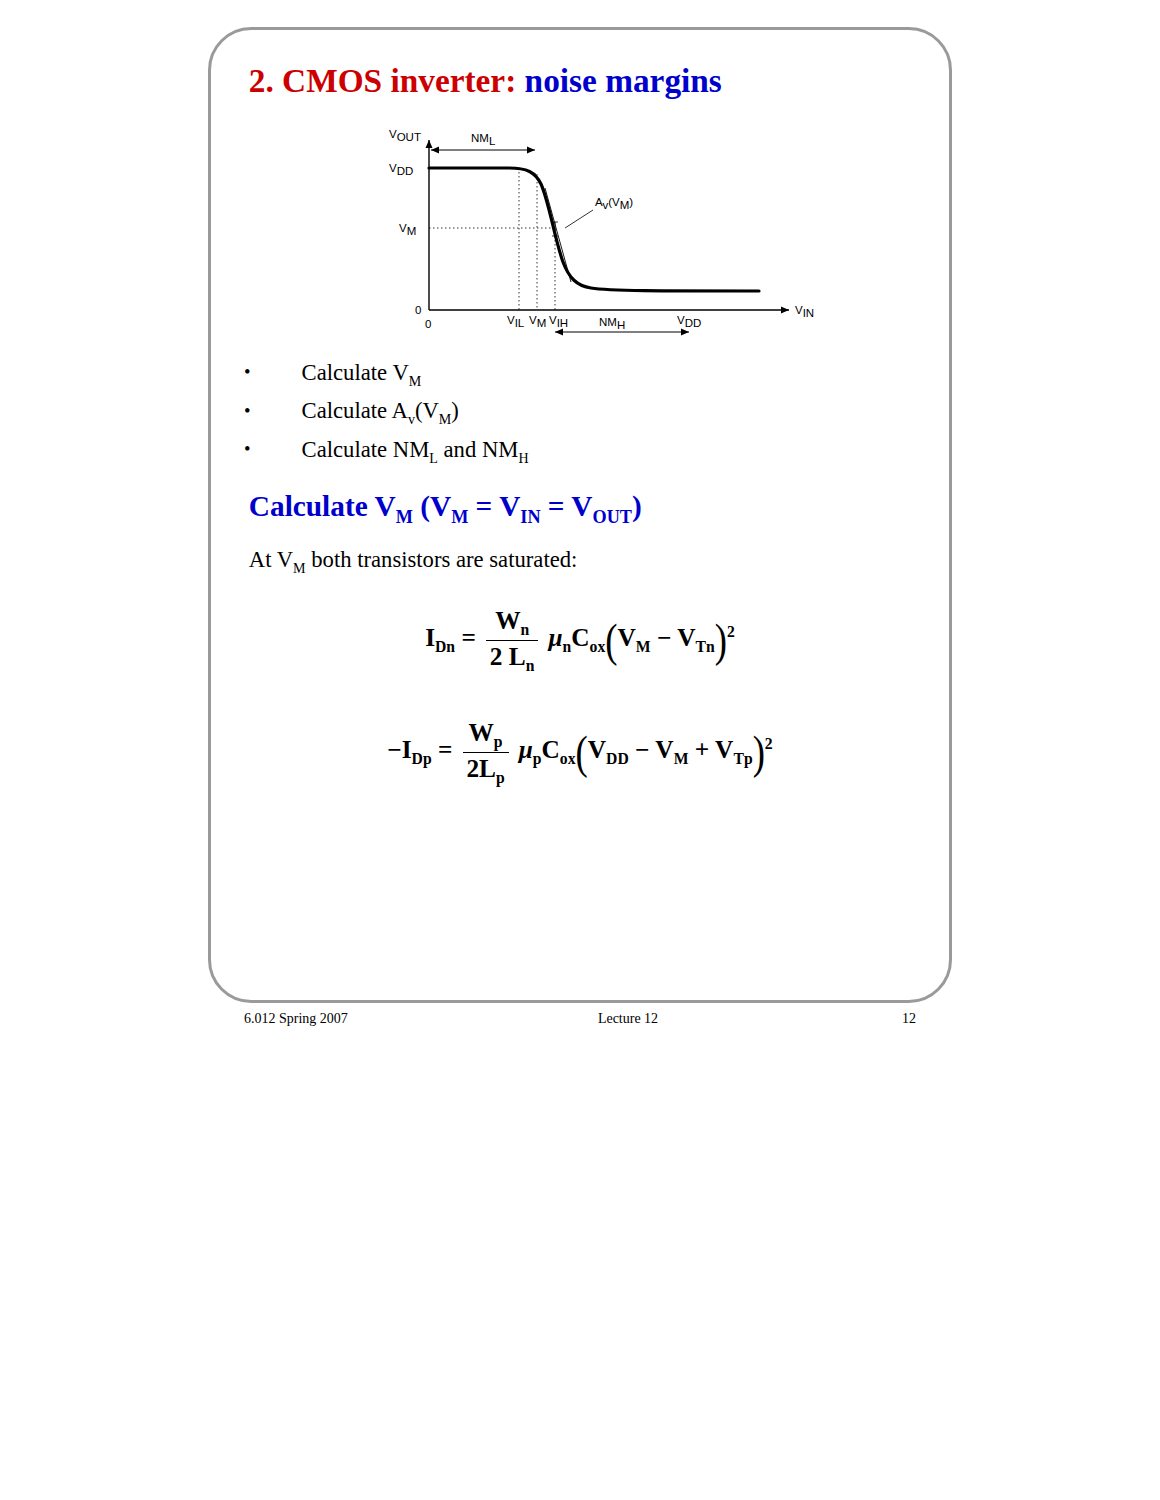2. CMOS inverter: noise margins
VOUT VIN VDD VM 0 0 Av(VM) NML NMH VIL VM VIH VDD
Calculate VM
Calculate Av(VM)
Calculate NML and NMH
Calculate VM (VM = VIN = VOUT)
At VM both transistors are saturated:
IDn = Wn 2 Ln μnCox(VM − VTn)2
−IDp = Wp 2Lp μpCox(VDD − VM + VTp)2
6.012 Spring 2007
Lecture 12
12